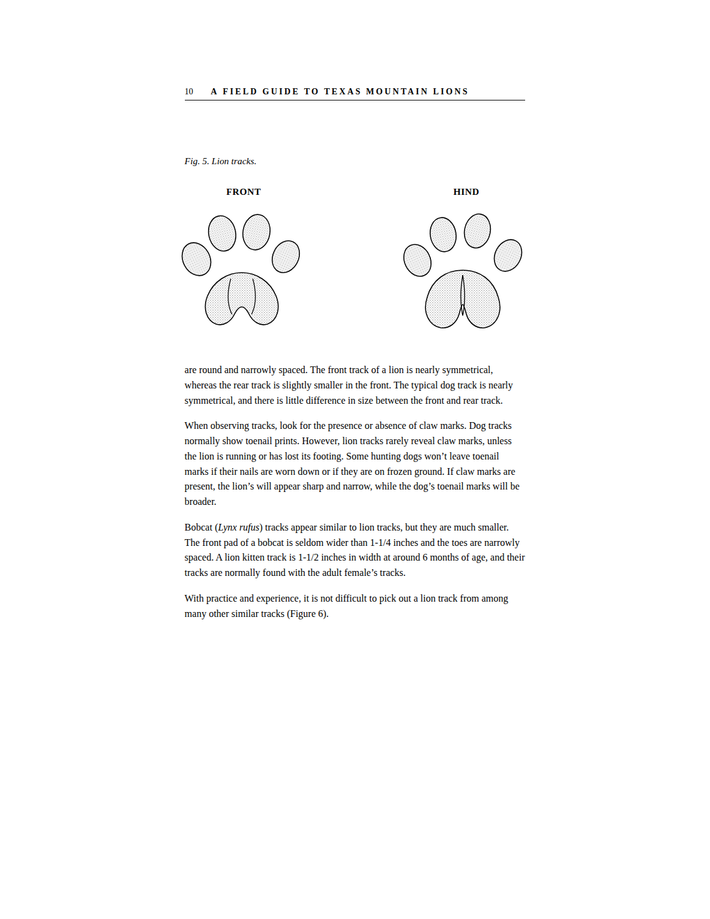10 A Field Guide to Texas Mountain Lions
Fig. 5. Lion tracks.
FRONT
HIND
are round and narrowly spaced. The front track of a lion is nearly symmetrical, whereas the rear track is slightly smaller in the front. The typical dog track is nearly symmetrical, and there is little difference in size between the front and rear track.
When observing tracks, look for the presence or absence of claw marks. Dog tracks normally show toenail prints. However, lion tracks rarely reveal claw marks, unless the lion is running or has lost its footing. Some hunting dogs won’t leave toenail marks if their nails are worn down or if they are on frozen ground. If claw marks are present, the lion’s will appear sharp and narrow, while the dog’s toenail marks will be broader.
Bobcat (Lynx rufus) tracks appear similar to lion tracks, but they are much smaller. The front pad of a bobcat is seldom wider than 1-1/4 inches and the toes are narrowly spaced. A lion kitten track is 1-1/2 inches in width at around 6 months of age, and their tracks are normally found with the adult female’s tracks.
With practice and experience, it is not difficult to pick out a lion track from among many other similar tracks (Figure 6).